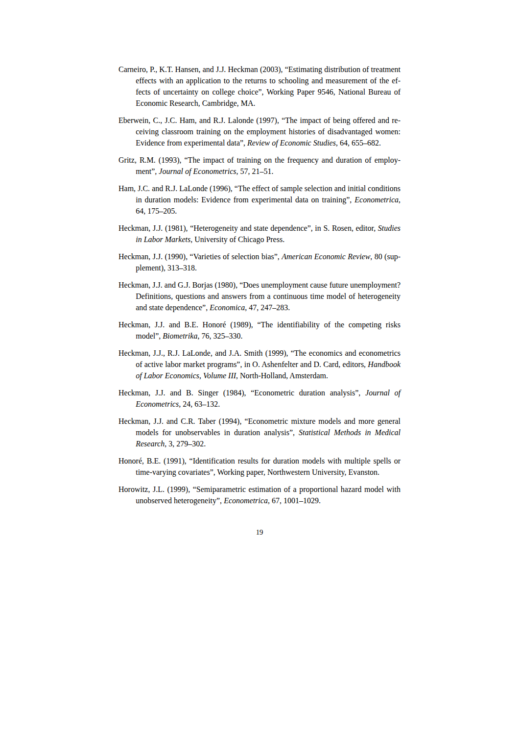Carneiro, P., K.T. Hansen, and J.J. Heckman (2003), “Estimating distribution of treatment effects with an application to the returns to schooling and measurement of the effects of uncertainty on college choice”, Working Paper 9546, National Bureau of Economic Research, Cambridge, MA.
Eberwein, C., J.C. Ham, and R.J. Lalonde (1997), “The impact of being offered and receiving classroom training on the employment histories of disadvantaged women: Evidence from experimental data”, Review of Economic Studies, 64, 655–682.
Gritz, R.M. (1993), “The impact of training on the frequency and duration of employment”, Journal of Econometrics, 57, 21–51.
Ham, J.C. and R.J. LaLonde (1996), “The effect of sample selection and initial conditions in duration models: Evidence from experimental data on training”, Econometrica, 64, 175–205.
Heckman, J.J. (1981), “Heterogeneity and state dependence”, in S. Rosen, editor, Studies in Labor Markets, University of Chicago Press.
Heckman, J.J. (1990), “Varieties of selection bias”, American Economic Review, 80 (supplement), 313–318.
Heckman, J.J. and G.J. Borjas (1980), “Does unemployment cause future unemployment? Definitions, questions and answers from a continuous time model of heterogeneity and state dependence”, Economica, 47, 247–283.
Heckman, J.J. and B.E. Honoré (1989), “The identifiability of the competing risks model”, Biometrika, 76, 325–330.
Heckman, J.J., R.J. LaLonde, and J.A. Smith (1999), “The economics and econometrics of active labor market programs”, in O. Ashenfelter and D. Card, editors, Handbook of Labor Economics, Volume III, North-Holland, Amsterdam.
Heckman, J.J. and B. Singer (1984), “Econometric duration analysis”, Journal of Econometrics, 24, 63–132.
Heckman, J.J. and C.R. Taber (1994), “Econometric mixture models and more general models for unobservables in duration analysis”, Statistical Methods in Medical Research, 3, 279–302.
Honoré, B.E. (1991), “Identification results for duration models with multiple spells or time-varying covariates”, Working paper, Northwestern University, Evanston.
Horowitz, J.L. (1999), “Semiparametric estimation of a proportional hazard model with unobserved heterogeneity”, Econometrica, 67, 1001–1029.
19